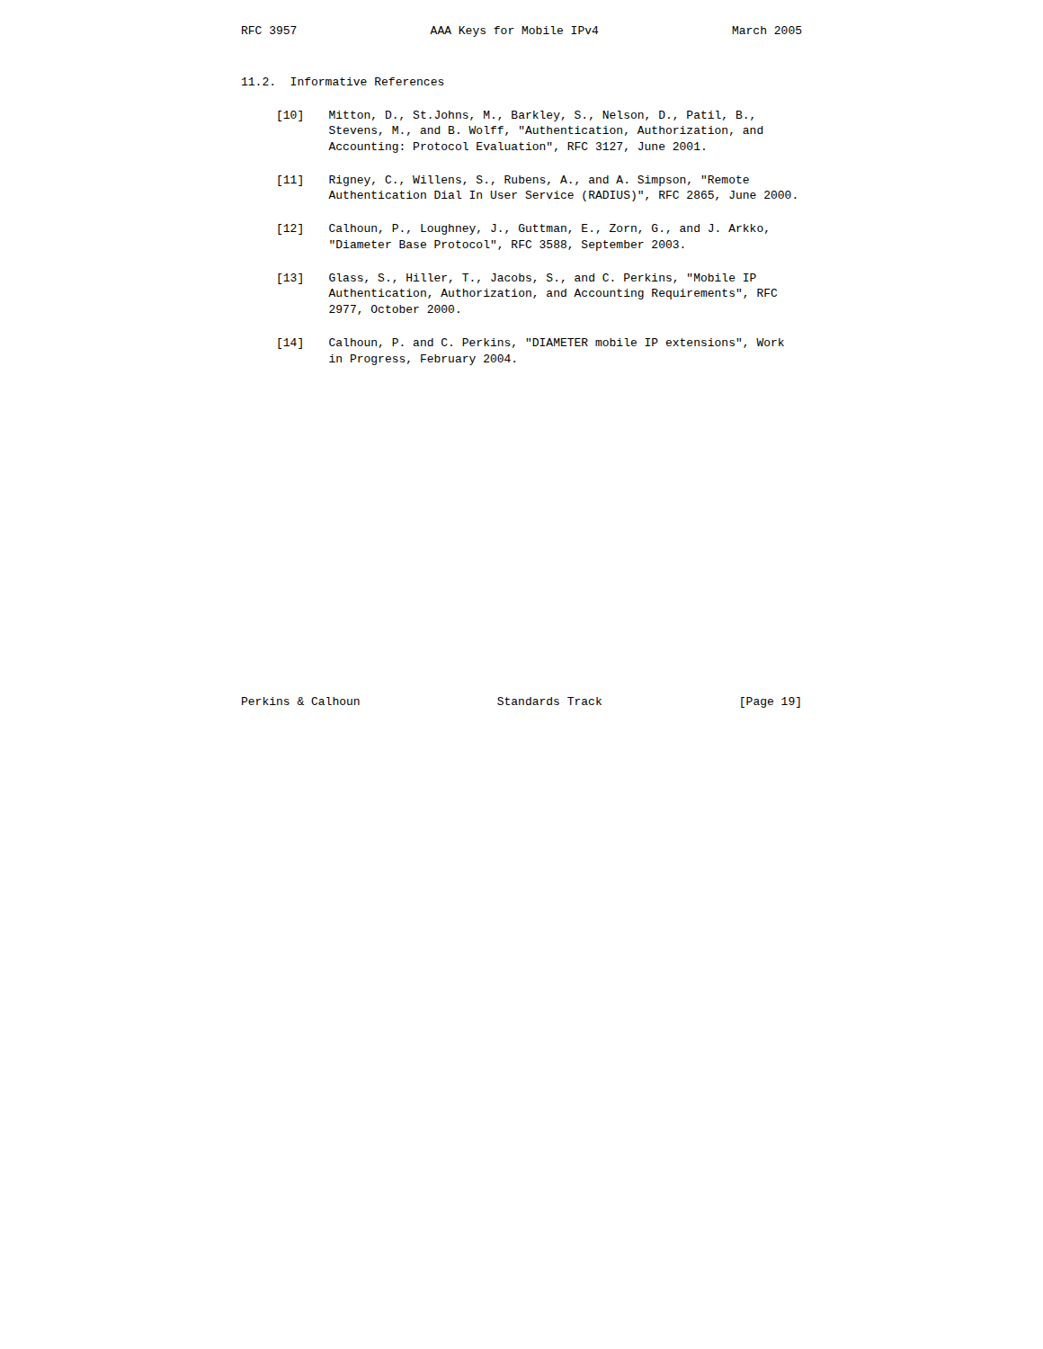RFC 3957 AAA Keys for Mobile IPv4 March 2005
11.2. Informative References
[10] Mitton, D., St.Johns, M., Barkley, S., Nelson, D., Patil, B., Stevens, M., and B. Wolff, "Authentication, Authorization, and Accounting: Protocol Evaluation", RFC 3127, June 2001.
[11] Rigney, C., Willens, S., Rubens, A., and A. Simpson, "Remote Authentication Dial In User Service (RADIUS)", RFC 2865, June 2000.
[12] Calhoun, P., Loughney, J., Guttman, E., Zorn, G., and J. Arkko, "Diameter Base Protocol", RFC 3588, September 2003.
[13] Glass, S., Hiller, T., Jacobs, S., and C. Perkins, "Mobile IP Authentication, Authorization, and Accounting Requirements", RFC 2977, October 2000.
[14] Calhoun, P. and C. Perkins, "DIAMETER mobile IP extensions", Work in Progress, February 2004.
Perkins & Calhoun Standards Track [Page 19]